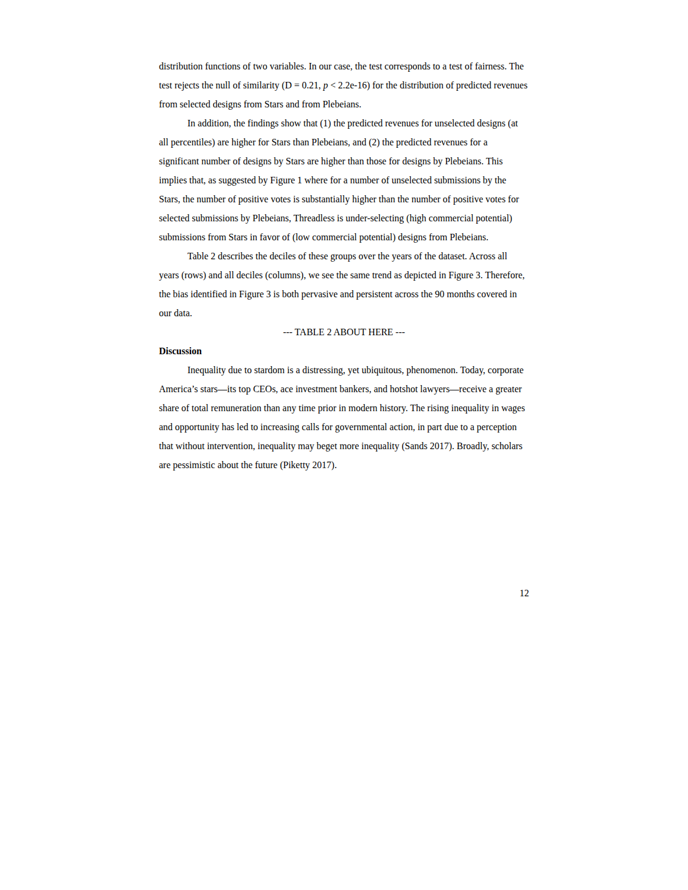distribution functions of two variables. In our case, the test corresponds to a test of fairness. The test rejects the null of similarity (D = 0.21, p < 2.2e-16) for the distribution of predicted revenues from selected designs from Stars and from Plebeians.
In addition, the findings show that (1) the predicted revenues for unselected designs (at all percentiles) are higher for Stars than Plebeians, and (2) the predicted revenues for a significant number of designs by Stars are higher than those for designs by Plebeians. This implies that, as suggested by Figure 1 where for a number of unselected submissions by the Stars, the number of positive votes is substantially higher than the number of positive votes for selected submissions by Plebeians, Threadless is under-selecting (high commercial potential) submissions from Stars in favor of (low commercial potential) designs from Plebeians.
Table 2 describes the deciles of these groups over the years of the dataset. Across all years (rows) and all deciles (columns), we see the same trend as depicted in Figure 3. Therefore, the bias identified in Figure 3 is both pervasive and persistent across the 90 months covered in our data.
--- TABLE 2 ABOUT HERE ---
Discussion
Inequality due to stardom is a distressing, yet ubiquitous, phenomenon. Today, corporate America’s stars—its top CEOs, ace investment bankers, and hotshot lawyers—receive a greater share of total remuneration than any time prior in modern history. The rising inequality in wages and opportunity has led to increasing calls for governmental action, in part due to a perception that without intervention, inequality may beget more inequality (Sands 2017). Broadly, scholars are pessimistic about the future (Piketty 2017).
12